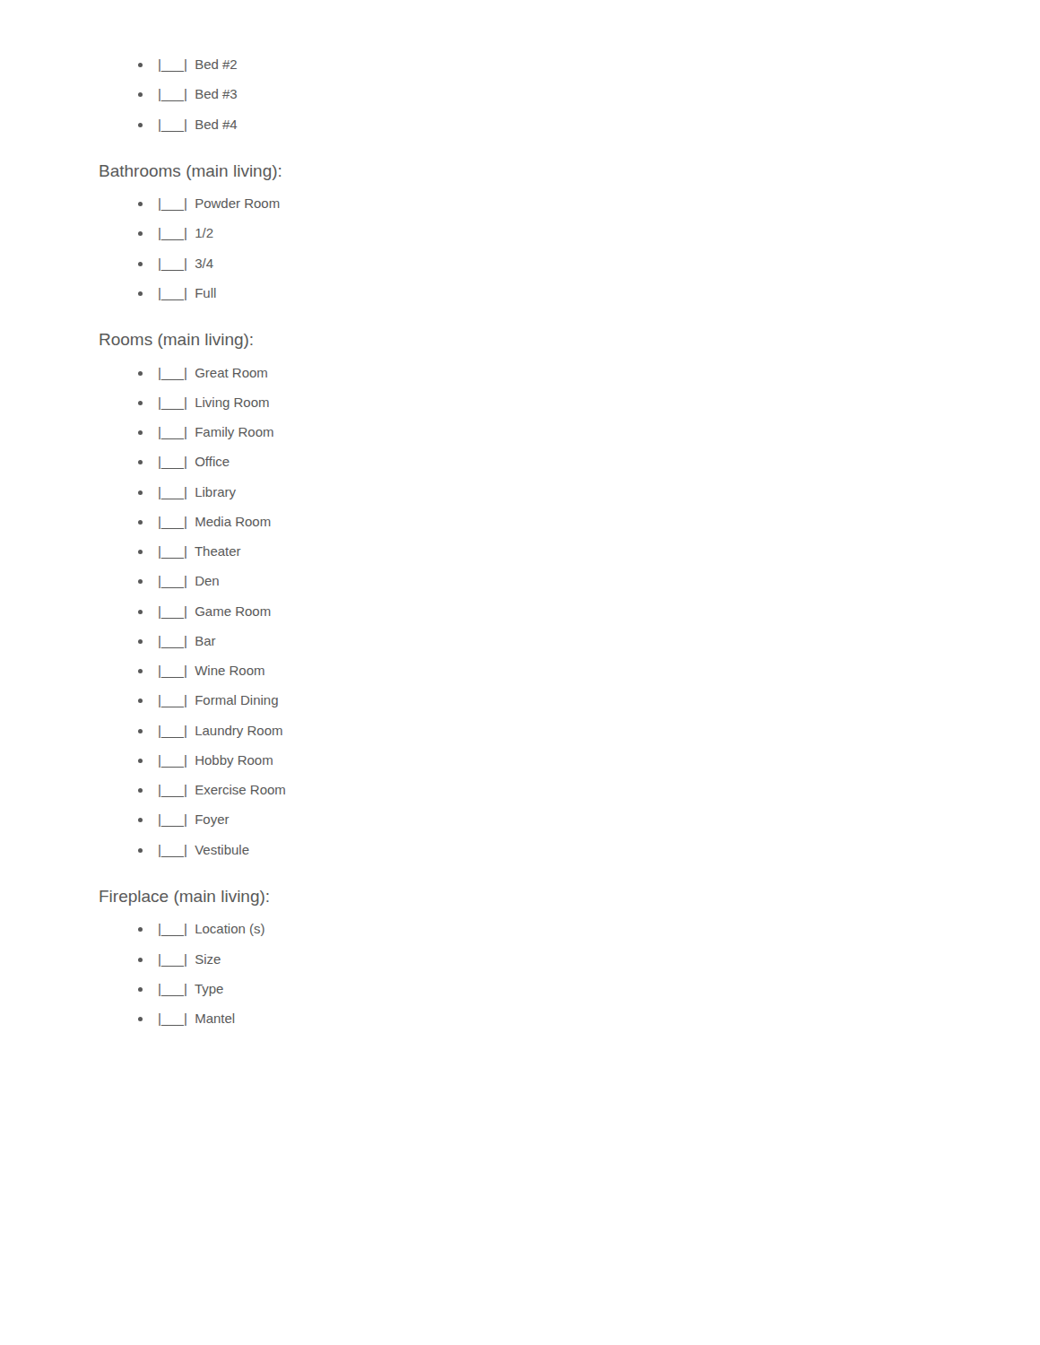|___| Bed #2
|___| Bed #3
|___| Bed #4
Bathrooms (main living):
|___| Powder Room
|___| 1/2
|___| 3/4
|___| Full
Rooms (main living):
|___| Great Room
|___| Living Room
|___| Family Room
|___| Office
|___| Library
|___| Media Room
|___| Theater
|___| Den
|___| Game Room
|___| Bar
|___| Wine Room
|___| Formal Dining
|___| Laundry Room
|___| Hobby Room
|___| Exercise Room
|___| Foyer
|___| Vestibule
Fireplace (main living):
|___| Location (s)
|___| Size
|___| Type
|___| Mantel